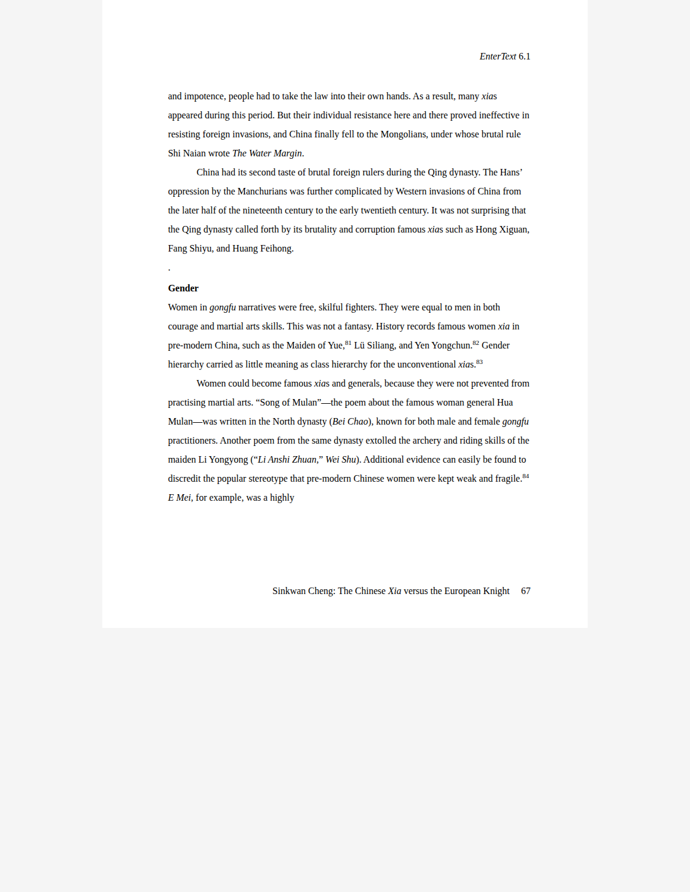EnterText 6.1
and impotence, people had to take the law into their own hands. As a result, many xias appeared during this period. But their individual resistance here and there proved ineffective in resisting foreign invasions, and China finally fell to the Mongolians, under whose brutal rule Shi Naian wrote The Water Margin.
China had its second taste of brutal foreign rulers during the Qing dynasty. The Hans’ oppression by the Manchurians was further complicated by Western invasions of China from the later half of the nineteenth century to the early twentieth century. It was not surprising that the Qing dynasty called forth by its brutality and corruption famous xias such as Hong Xiguan, Fang Shiyu, and Huang Feihong.
.
Gender
Women in gongfu narratives were free, skilful fighters. They were equal to men in both courage and martial arts skills. This was not a fantasy. History records famous women xia in pre-modern China, such as the Maiden of Yue,81 Lü Siliang, and Yen Yongchun.82 Gender hierarchy carried as little meaning as class hierarchy for the unconventional xias.83
Women could become famous xias and generals, because they were not prevented from practising martial arts. “Song of Mulan”—the poem about the famous woman general Hua Mulan—was written in the North dynasty (Bei Chao), known for both male and female gongfu practitioners. Another poem from the same dynasty extolled the archery and riding skills of the maiden Li Yongyong (“Li Anshi Zhuan,” Wei Shu). Additional evidence can easily be found to discredit the popular stereotype that pre-modern Chinese women were kept weak and fragile.84 E Mei, for example, was a highly
Sinkwan Cheng: The Chinese Xia versus the European Knight67